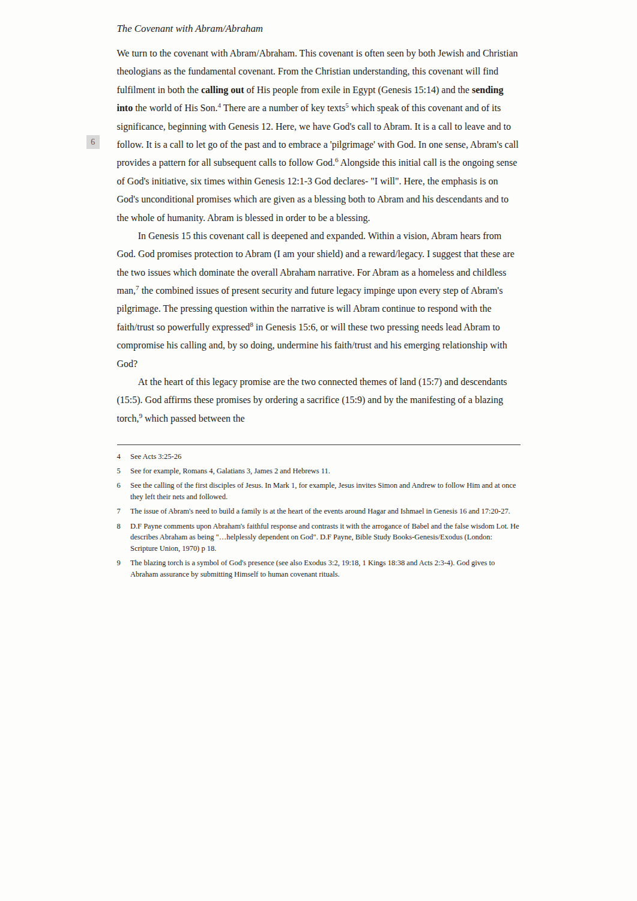6
The Covenant with Abram/Abraham
We turn to the covenant with Abram/Abraham. This covenant is often seen by both Jewish and Christian theologians as the fundamental covenant. From the Christian understanding, this covenant will find fulfilment in both the calling out of His people from exile in Egypt (Genesis 15:14) and the sending into the world of His Son.4 There are a number of key texts5 which speak of this covenant and of its significance, beginning with Genesis 12. Here, we have God's call to Abram. It is a call to leave and to follow. It is a call to let go of the past and to embrace a 'pilgrimage' with God. In one sense, Abram's call provides a pattern for all subsequent calls to follow God.6 Alongside this initial call is the ongoing sense of God's initiative, six times within Genesis 12:1-3 God declares- "I will". Here, the emphasis is on God's unconditional promises which are given as a blessing both to Abram and his descendants and to the whole of humanity. Abram is blessed in order to be a blessing.
In Genesis 15 this covenant call is deepened and expanded. Within a vision, Abram hears from God. God promises protection to Abram (I am your shield) and a reward/legacy. I suggest that these are the two issues which dominate the overall Abraham narrative. For Abram as a homeless and childless man,7 the combined issues of present security and future legacy impinge upon every step of Abram's pilgrimage. The pressing question within the narrative is will Abram continue to respond with the faith/trust so powerfully expressed8 in Genesis 15:6, or will these two pressing needs lead Abram to compromise his calling and, by so doing, undermine his faith/trust and his emerging relationship with God?
At the heart of this legacy promise are the two connected themes of land (15:7) and descendants (15:5). God affirms these promises by ordering a sacrifice (15:9) and by the manifesting of a blazing torch,9 which passed between the
See Acts 3:25-26
See for example, Romans 4, Galatians 3, James 2 and Hebrews 11.
See the calling of the first disciples of Jesus. In Mark 1, for example, Jesus invites Simon and Andrew to follow Him and at once they left their nets and followed.
The issue of Abram's need to build a family is at the heart of the events around Hagar and Ishmael in Genesis 16 and 17:20-27.
D.F Payne comments upon Abraham's faithful response and contrasts it with the arrogance of Babel and the false wisdom Lot. He describes Abraham as being "…helplessly dependent on God". D.F Payne, Bible Study Books-Genesis/Exodus (London: Scripture Union, 1970) p 18.
The blazing torch is a symbol of God's presence (see also Exodus 3:2, 19:18, 1 Kings 18:38 and Acts 2:3-4). God gives to Abraham assurance by submitting Himself to human covenant rituals.